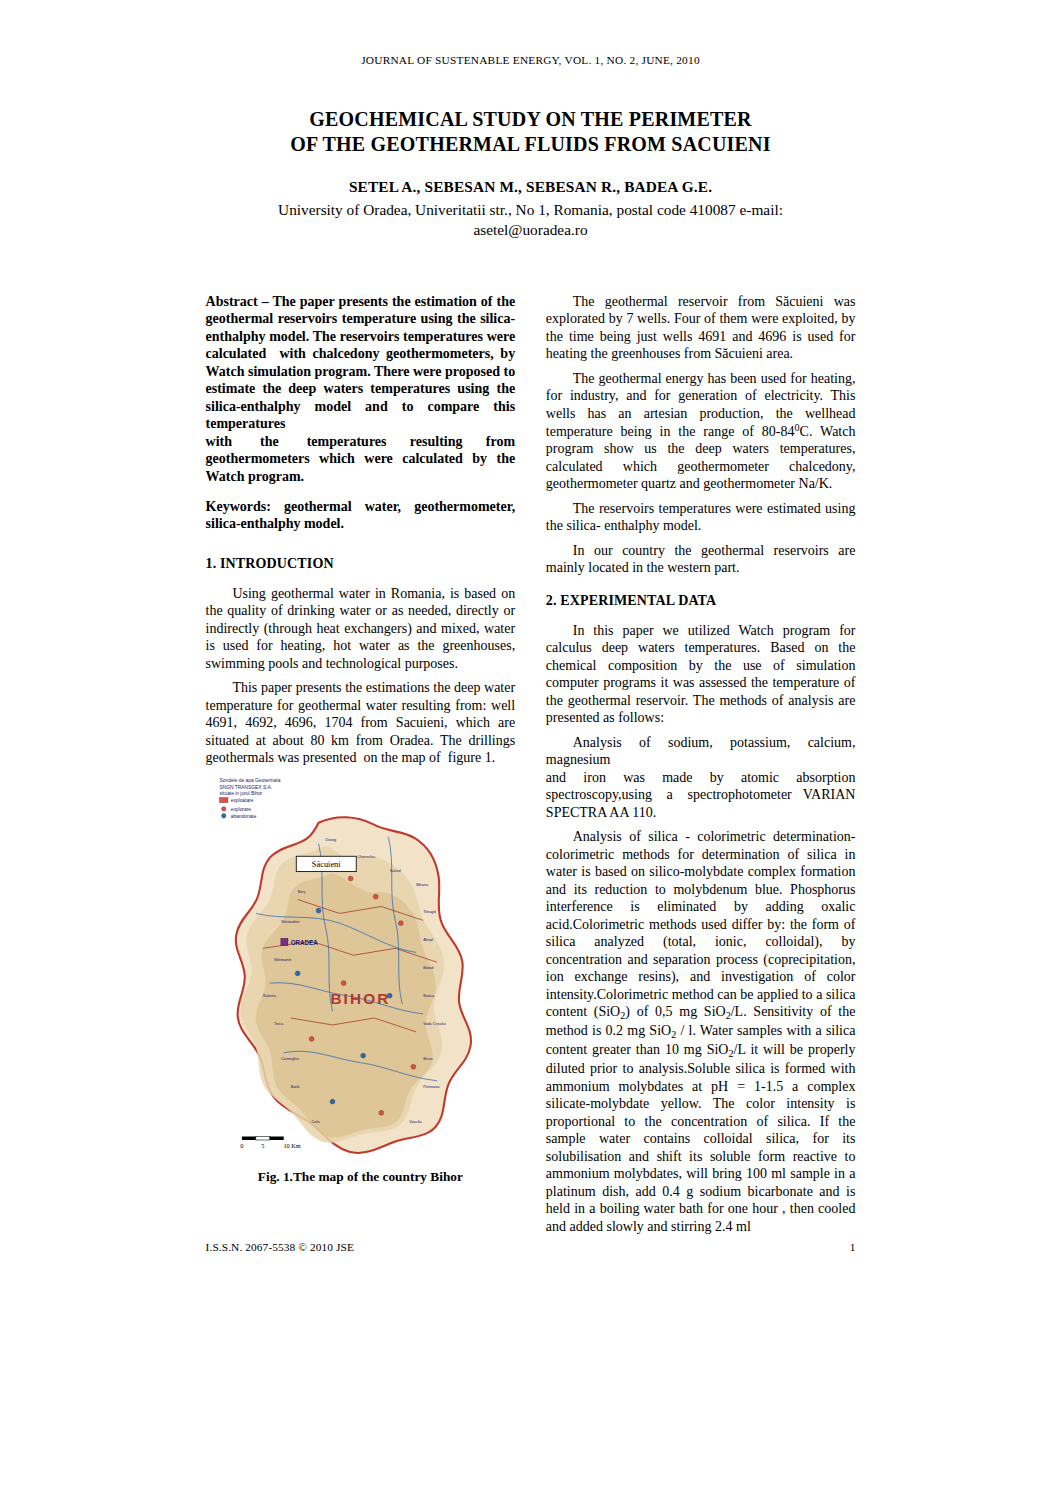JOURNAL OF SUSTENABLE ENERGY, VOL. 1, NO. 2, JUNE, 2010
GEOCHEMICAL STUDY ON THE PERIMETER
OF THE GEOTHERMAL FLUIDS FROM SACUIENI
SETEL A., SEBESAN M., SEBESAN R., BADEA G.E.
University of Oradea, Univeritatii str., No 1, Romania, postal code 410087 e-mail: asetel@uoradea.ro
Abstract – The paper presents the estimation of the geothermal reservoirs temperature using the silica-enthalphy model. The reservoirs temperatures were calculated with chalcedony geothermometers, by Watch simulation program. There were proposed to estimate the deep waters temperatures using the silica-enthalphy model and to compare this temperatures with the temperatures resulting from geothermometers which were calculated by the Watch program.
Keywords: geothermal water, geothermometer, silica-enthalphy model.
1. INTRODUCTION
Using geothermal water in Romania, is based on the quality of drinking water or as needed, directly or indirectly (through heat exchangers) and mixed, water is used for heating, hot water as the greenhouses, swimming pools and technological purposes.
This paper presents the estimations the deep water temperature for geothermal water resulting from: well 4691, 4692, 4696, 1704 from Sacuieni, which are situated at about 80 km from Oradea. The drillings geothermals was presented on the map of figure 1.
Sondele de apa Geotermala SNGN TRANSGEX S.A. situate in jurul Bihor exploatare explorare abandonate BIHOR ORADEA Diosig Cherechiu Salard Biharia Borș Tileagd Sântandrei Aleșd Sânmartin Borod Salonta Bratca Tinca Vadu Crișului Ciumeghiu Beiuș Batăr Pietroasa Cefa Vașcău Săcuieni 0 5 10 Km
Fig. 1.The map of the country Bihor
The geothermal reservoir from Săcuieni was explorated by 7 wells. Four of them were exploited, by the time being just wells 4691 and 4696 is used for heating the greenhouses from Săcuieni area.
The geothermal energy has been used for heating, for industry, and for generation of electricity. This wells has an artesian production, the wellhead temperature being in the range of 80-840C. Watch program show us the deep waters temperatures, calculated which geothermometer chalcedony, geothermometer quartz and geothermometer Na/K.
The reservoirs temperatures were estimated using the silica- enthalphy model.
In our country the geothermal reservoirs are mainly located in the western part.
2. EXPERIMENTAL DATA
In this paper we utilized Watch program for calculus deep waters temperatures. Based on the chemical composition by the use of simulation computer programs it was assessed the temperature of the geothermal reservoir. The methods of analysis are presented as follows:
Analysis of sodium, potassium, calcium, magnesium and iron was made by atomic absorption spectroscopy,using a spectrophotometer VARIAN SPECTRA AA 110.
Analysis of silica - colorimetric determination-colorimetric methods for determination of silica in water is based on silico-molybdate complex formation and its reduction to molybdenum blue. Phosphorus interference is eliminated by adding oxalic acid.Colorimetric methods used differ by: the form of silica analyzed (total, ionic, colloidal), by concentration and separation process (coprecipitation, ion exchange resins), and investigation of color intensity.Colorimetric method can be applied to a silica content (SiO2) of 0,5 mg SiO2/L. Sensitivity of the method is 0.2 mg SiO2 / l. Water samples with a silica content greater than 10 mg SiO2/L it will be properly diluted prior to analysis.Soluble silica is formed with ammonium molybdates at pH = 1-1.5 a complex silicate-molybdate yellow. The color intensity is proportional to the concentration of silica. If the sample water contains colloidal silica, for its solubilisation and shift its soluble form reactive to ammonium molybdates, will bring 100 ml sample in a platinum dish, add 0.4 g sodium bicarbonate and is held in a boiling water bath for one hour , then cooled and added slowly and stirring 2.4 ml
I.S.S.N. 2067-5538 © 2010 JSE 1